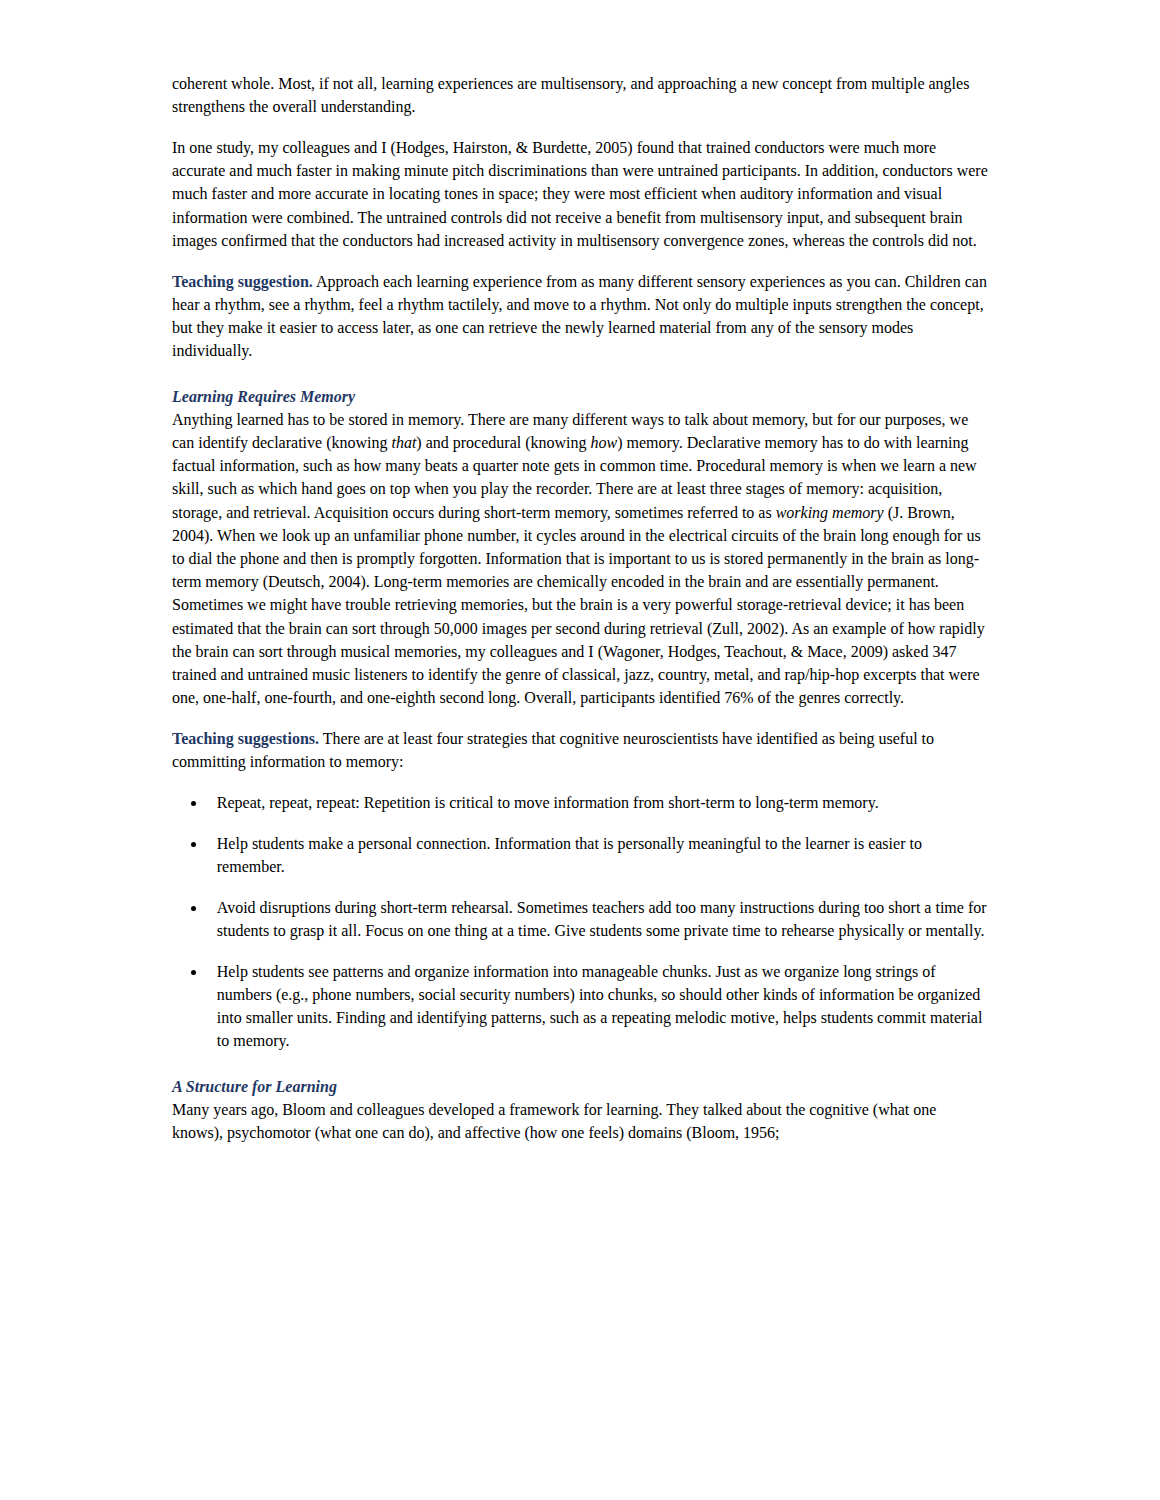coherent whole. Most, if not all, learning experiences are multisensory, and approaching a new concept from multiple angles strengthens the overall understanding.
In one study, my colleagues and I (Hodges, Hairston, & Burdette, 2005) found that trained conductors were much more accurate and much faster in making minute pitch discriminations than were untrained participants. In addition, conductors were much faster and more accurate in locating tones in space; they were most efficient when auditory information and visual information were combined. The untrained controls did not receive a benefit from multisensory input, and subsequent brain images confirmed that the conductors had increased activity in multisensory convergence zones, whereas the controls did not.
Teaching suggestion. Approach each learning experience from as many different sensory experiences as you can. Children can hear a rhythm, see a rhythm, feel a rhythm tactilely, and move to a rhythm. Not only do multiple inputs strengthen the concept, but they make it easier to access later, as one can retrieve the newly learned material from any of the sensory modes individually.
Learning Requires Memory
Anything learned has to be stored in memory. There are many different ways to talk about memory, but for our purposes, we can identify declarative (knowing that) and procedural (knowing how) memory. Declarative memory has to do with learning factual information, such as how many beats a quarter note gets in common time. Procedural memory is when we learn a new skill, such as which hand goes on top when you play the recorder. There are at least three stages of memory: acquisition, storage, and retrieval. Acquisition occurs during short-term memory, sometimes referred to as working memory (J. Brown, 2004). When we look up an unfamiliar phone number, it cycles around in the electrical circuits of the brain long enough for us to dial the phone and then is promptly forgotten. Information that is important to us is stored permanently in the brain as long-term memory (Deutsch, 2004). Long-term memories are chemically encoded in the brain and are essentially permanent. Sometimes we might have trouble retrieving memories, but the brain is a very powerful storage-retrieval device; it has been estimated that the brain can sort through 50,000 images per second during retrieval (Zull, 2002). As an example of how rapidly the brain can sort through musical memories, my colleagues and I (Wagoner, Hodges, Teachout, & Mace, 2009) asked 347 trained and untrained music listeners to identify the genre of classical, jazz, country, metal, and rap/hip-hop excerpts that were one, one-half, one-fourth, and one-eighth second long. Overall, participants identified 76% of the genres correctly.
Teaching suggestions. There are at least four strategies that cognitive neuroscientists have identified as being useful to committing information to memory:
Repeat, repeat, repeat: Repetition is critical to move information from short-term to long-term memory.
Help students make a personal connection. Information that is personally meaningful to the learner is easier to remember.
Avoid disruptions during short-term rehearsal. Sometimes teachers add too many instructions during too short a time for students to grasp it all. Focus on one thing at a time. Give students some private time to rehearse physically or mentally.
Help students see patterns and organize information into manageable chunks. Just as we organize long strings of numbers (e.g., phone numbers, social security numbers) into chunks, so should other kinds of information be organized into smaller units. Finding and identifying patterns, such as a repeating melodic motive, helps students commit material to memory.
A Structure for Learning
Many years ago, Bloom and colleagues developed a framework for learning. They talked about the cognitive (what one knows), psychomotor (what one can do), and affective (how one feels) domains (Bloom, 1956;